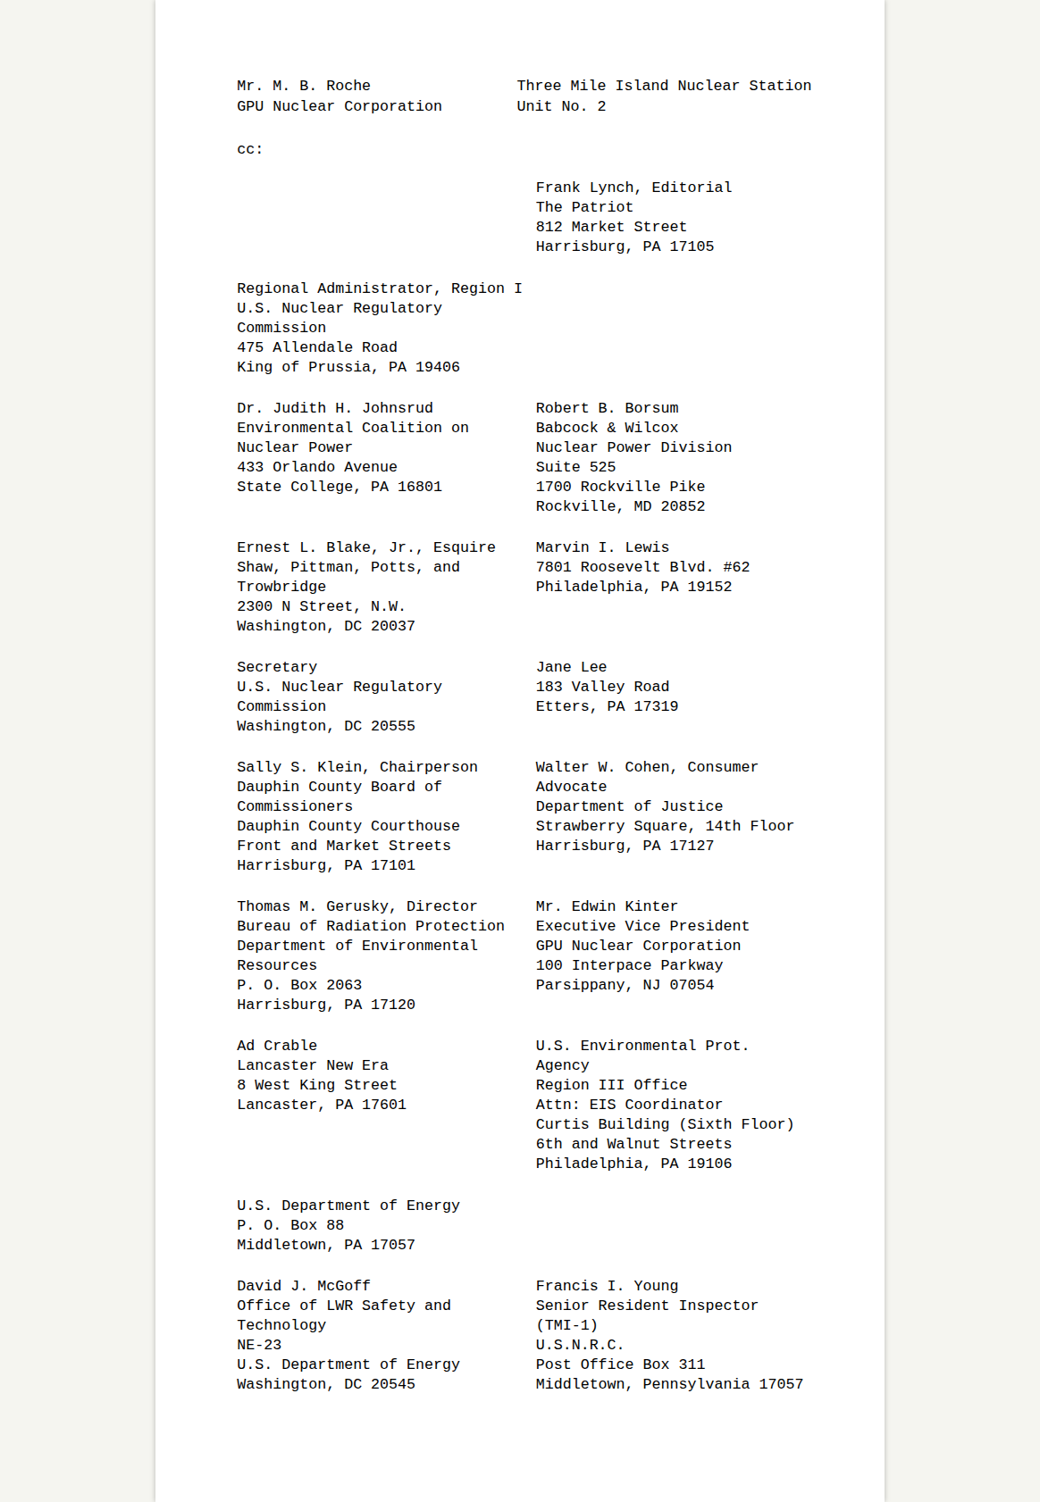Mr. M. B. Roche GPU Nuclear Corporation
Three Mile Island Nuclear Station Unit No. 2
cc:
| | Frank Lynch, Editorial The Patriot 812 Market Street Harrisburg, PA 17105 |
| Regional Administrator, Region I U.S. Nuclear Regulatory Commission 475 Allendale Road King of Prussia, PA 19406 | |
| Dr. Judith H. Johnsrud Environmental Coalition on Nuclear Power 433 Orlando Avenue State College, PA 16801 | Robert B. Borsum Babcock & Wilcox Nuclear Power Division Suite 525 1700 Rockville Pike Rockville, MD 20852 |
| Ernest L. Blake, Jr., Esquire Shaw, Pittman, Potts, and Trowbridge 2300 N Street, N.W. Washington, DC 20037 | Marvin I. Lewis 7801 Roosevelt Blvd. #62 Philadelphia, PA 19152 |
| Secretary U.S. Nuclear Regulatory Commission Washington, DC 20555 | Jane Lee 183 Valley Road Etters, PA 17319 |
| Sally S. Klein, Chairperson Dauphin County Board of Commissioners Dauphin County Courthouse Front and Market Streets Harrisburg, PA 17101 | Walter W. Cohen, Consumer Advocate Department of Justice Strawberry Square, 14th Floor Harrisburg, PA 17127 |
| Thomas M. Gerusky, Director Bureau of Radiation Protection Department of Environmental Resources P. O. Box 2063 Harrisburg, PA 17120 | Mr. Edwin Kinter Executive Vice President GPU Nuclear Corporation 100 Interpace Parkway Parsippany, NJ 07054 |
| Ad Crable Lancaster New Era 8 West King Street Lancaster, PA 17601 | U.S. Environmental Prot. Agency Region III Office Attn: EIS Coordinator Curtis Building (Sixth Floor) 6th and Walnut Streets Philadelphia, PA 19106 |
| U.S. Department of Energy P. O. Box 88 Middletown, PA 17057 | |
| David J. McGoff Office of LWR Safety and Technology NE-23 U.S. Department of Energy Washington, DC 20545 | Francis I. Young Senior Resident Inspector (TMI-1) U.S.N.R.C. Post Office Box 311 Middletown, Pennsylvania 17057 |